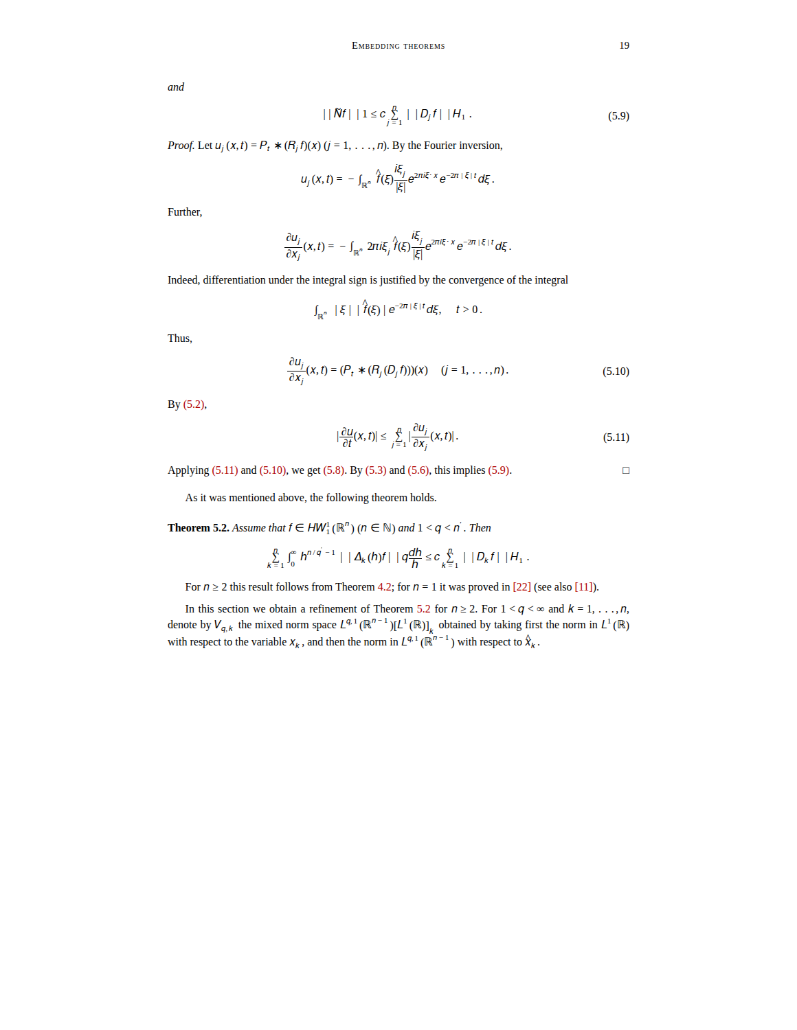Embedding theorems 19
and
|| N~ f || 1 ≤ c ∑ j=1 n || Djf || H1 .
(5.9)
Proof. Let uj(x,t)=Pt∗(Rjf)(x) (j=1,...,n). By the Fourier inversion,
uj(x,t) = − ∫ℝn f^ (ξ) iξj |ξ| e2πiξ⋅x e−2π|ξ|t dξ.
Further,
∂uj ∂xj (x,t) = − ∫ℝn 2πiξj f^ (ξ) iξj |ξ| e2πiξ⋅x e−2π|ξ|t dξ.
Indeed, differentiation under the integral sign is justified by the convergence of the integral
∫ℝn |ξ| |f^(ξ)| e−2π|ξ|t dξ , t>0.
Thus,
∂uj ∂xj (x,t) = (Pt∗(Rj(Djf)))(x) (j=1,...,n).
(5.10)
By (5.2),
| ∂u ∂t (x,t) | ≤ ∑ j=1 n | ∂uj ∂xj (x,t) | .
(5.11)
Applying (5.11) and (5.10), we get (5.8). By (5.3) and (5.6), this implies (5.9). □
As it was mentioned above, the following theorem holds.
Theorem 5.2. Assume that f∈HW11(ℝn) (n∈ℕ) and 1<q<n′. Then
∑ k=1 n ∫ 0 ∞ hn/q′−1 || Δk(h)f || q dhh ≤ c ∑ k=1 n || Dkf || H1 .
For n≥2 this result follows from Theorem 4.2; for n=1 it was proved in [22] (see also [11]).
In this section we obtain a refinement of Theorem 5.2 for n≥2. For 1<q<∞ and k=1,...,n, denote by Vq,k the mixed norm space Lq,1(ℝn−1)[L1(ℝ)]k obtained by taking first the norm in L1(ℝ) with respect to the variable xk, and then the norm in Lq,1(ℝn−1) with respect to x^k.